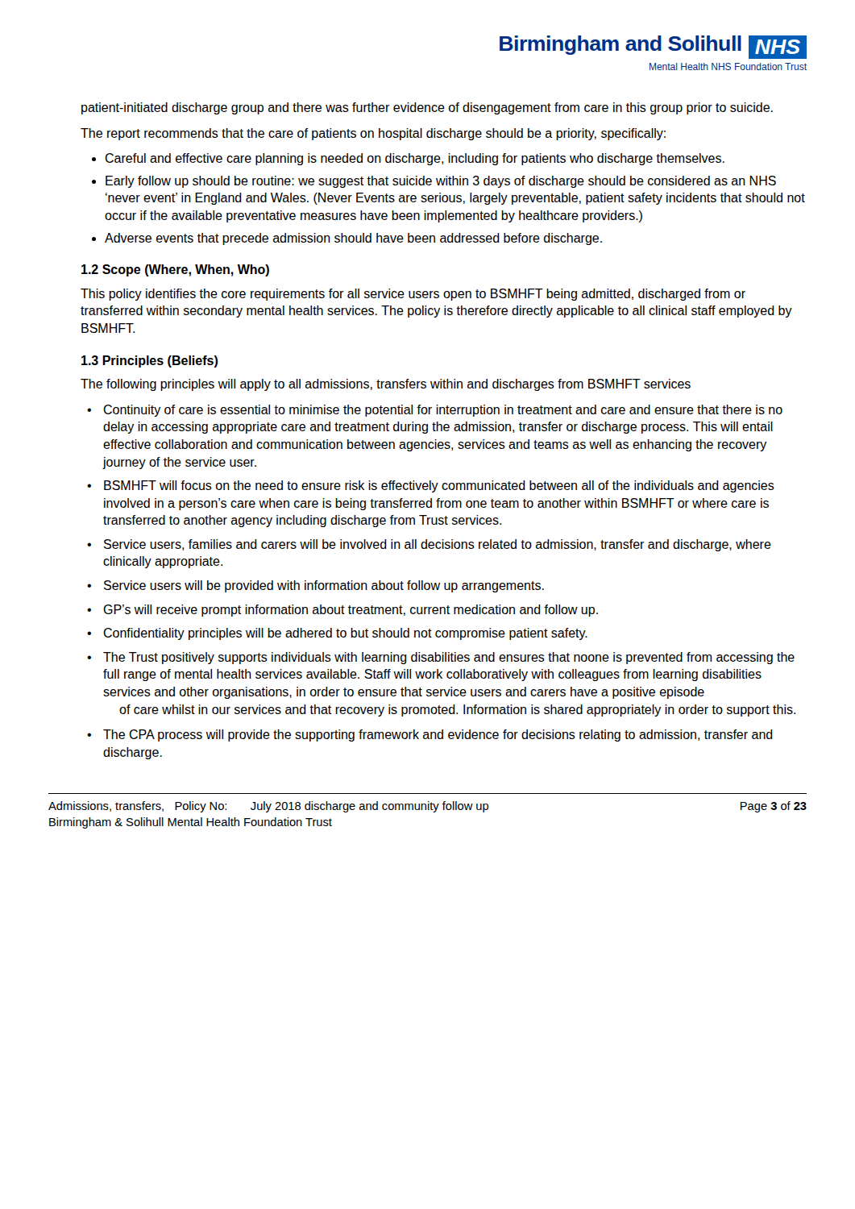Birmingham and Solihull NHS
Mental Health NHS Foundation Trust
patient-initiated discharge group and there was further evidence of disengagement from care in this group prior to suicide.
The report recommends that the care of patients on hospital discharge should be a priority, specifically:
Careful and effective care planning is needed on discharge, including for patients who discharge themselves.
Early follow up should be routine: we suggest that suicide within 3 days of discharge should be considered as an NHS ‘never event’ in England and Wales. (Never Events are serious, largely preventable, patient safety incidents that should not occur if the available preventative measures have been implemented by healthcare providers.)
Adverse events that precede admission should have been addressed before discharge.
1.2 Scope (Where, When, Who)
This policy identifies the core requirements for all service users open to BSMHFT being admitted, discharged from or transferred within secondary mental health services. The policy is therefore directly applicable to all clinical staff employed by BSMHFT.
1.3 Principles (Beliefs)
The following principles will apply to all admissions, transfers within and discharges from BSMHFT services
Continuity of care is essential to minimise the potential for interruption in treatment and care and ensure that there is no delay in accessing appropriate care and treatment during the admission, transfer or discharge process. This will entail effective collaboration and communication between agencies, services and teams as well as enhancing the recovery journey of the service user.
BSMHFT will focus on the need to ensure risk is effectively communicated between all of the individuals and agencies involved in a person’s care when care is being transferred from one team to another within BSMHFT or where care is transferred to another agency including discharge from Trust services.
Service users, families and carers will be involved in all decisions related to admission, transfer and discharge, where clinically appropriate.
Service users will be provided with information about follow up arrangements.
GP’s will receive prompt information about treatment, current medication and follow up.
Confidentiality principles will be adhered to but should not compromise patient safety.
The Trust positively supports individuals with learning disabilities and ensures that noone is prevented from accessing the full range of mental health services available. Staff will work collaboratively with colleagues from learning disabilities services and other organisations, in order to ensure that service users and carers have a positive episode
of care whilst in our services and that recovery is promoted. Information is shared appropriately in order to support this.
The CPA process will provide the supporting framework and evidence for decisions relating to admission, transfer and discharge.
Admissions, transfers, Policy No: July 2018 discharge and community follow up
Birmingham & Solihull Mental Health Foundation Trust
Page 3 of 23